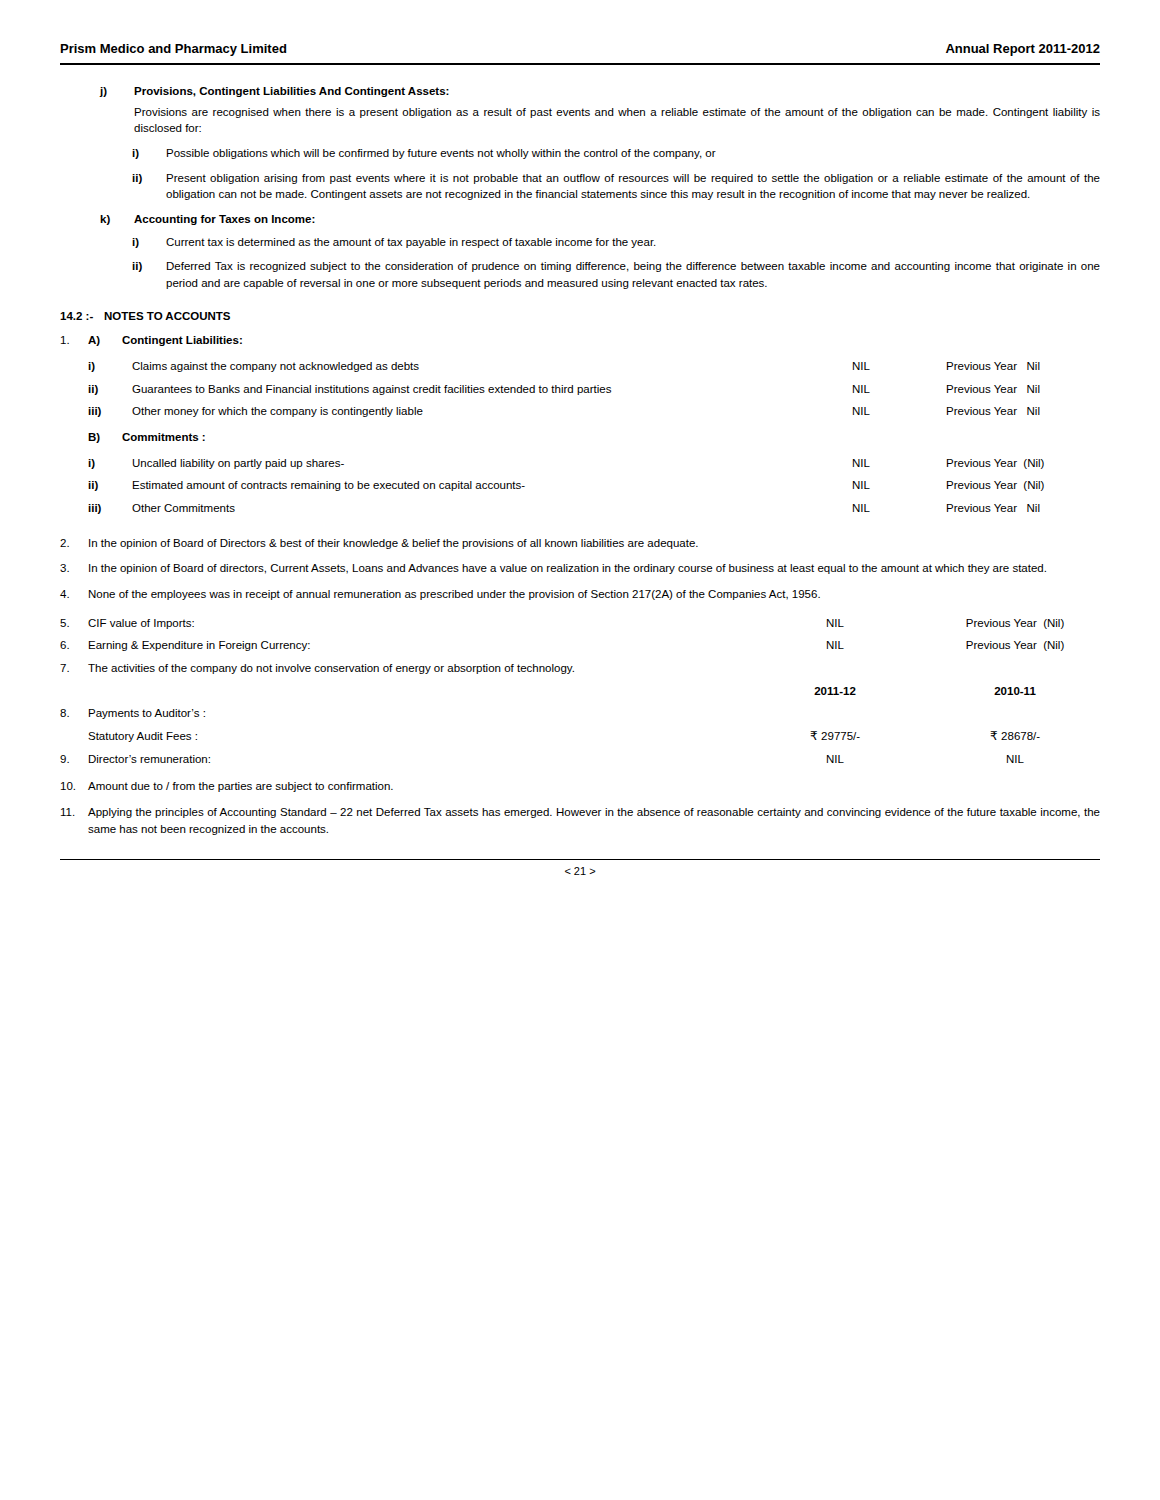Prism Medico and Pharmacy Limited Annual Report 2011-2012
j)
Provisions, Contingent Liabilities And Contingent Assets:
Provisions are recognised when there is a present obligation as a result of past events and when a reliable estimate of the amount of the obligation can be made. Contingent liability is disclosed for:
i)
Possible obligations which will be confirmed by future events not wholly within the control of the company, or
ii)
Present obligation arising from past events where it is not probable that an outflow of resources will be required to settle the obligation or a reliable estimate of the amount of the obligation can not be made. Contingent assets are not recognized in the financial statements since this may result in the recognition of income that may never be realized.
k)
Accounting for Taxes on Income:
i)
Current tax is determined as the amount of tax payable in respect of taxable income for the year.
ii)
Deferred Tax is recognized subject to the consideration of prudence on timing difference, being the difference between taxable income and accounting income that originate in one period and are capable of reversal in one or more subsequent periods and measured using relevant enacted tax rates.
14.2 :-
NOTES TO ACCOUNTS
1.
A)
Contingent Liabilities:
| i) | Claims against the company not acknowledged as debts | NIL | Previous Year Nil |
| ii) | Guarantees to Banks and Financial institutions against credit facilities extended to third parties | NIL | Previous Year Nil |
| iii) | Other money for which the company is contingently liable | NIL | Previous Year Nil |
B)
Commitments :
| i) | Uncalled liability on partly paid up shares- | NIL | Previous Year (Nil) |
| ii) | Estimated amount of contracts remaining to be executed on capital accounts- | NIL | Previous Year (Nil) |
| iii) | Other Commitments | NIL | Previous Year Nil |
2.
In the opinion of Board of Directors & best of their knowledge & belief the provisions of all known liabilities are adequate.
3.
In the opinion of Board of directors, Current Assets, Loans and Advances have a value on realization in the ordinary course of business at least equal to the amount at which they are stated.
4.
None of the employees was in receipt of annual remuneration as prescribed under the provision of Section 217(2A) of the Companies Act, 1956.
| 5. | CIF value of Imports: | NIL | Previous Year (Nil) |
| 6. | Earning & Expenditure in Foreign Currency: | NIL | Previous Year (Nil) |
| 7. | The activities of the company do not involve conservation of energy or absorption of technology. |
| | | 2011-12 | 2010-11 |
| 8. | Payments to Auditor’s : | | |
| | Statutory Audit Fees : | ₹ 29775/- | ₹ 28678/- |
| 9. | Director’s remuneration: | NIL | NIL |
10.
Amount due to / from the parties are subject to confirmation.
11.
Applying the principles of Accounting Standard – 22 net Deferred Tax assets has emerged. However in the absence of reasonable certainty and convincing evidence of the future taxable income, the same has not been recognized in the accounts.
< 21 >